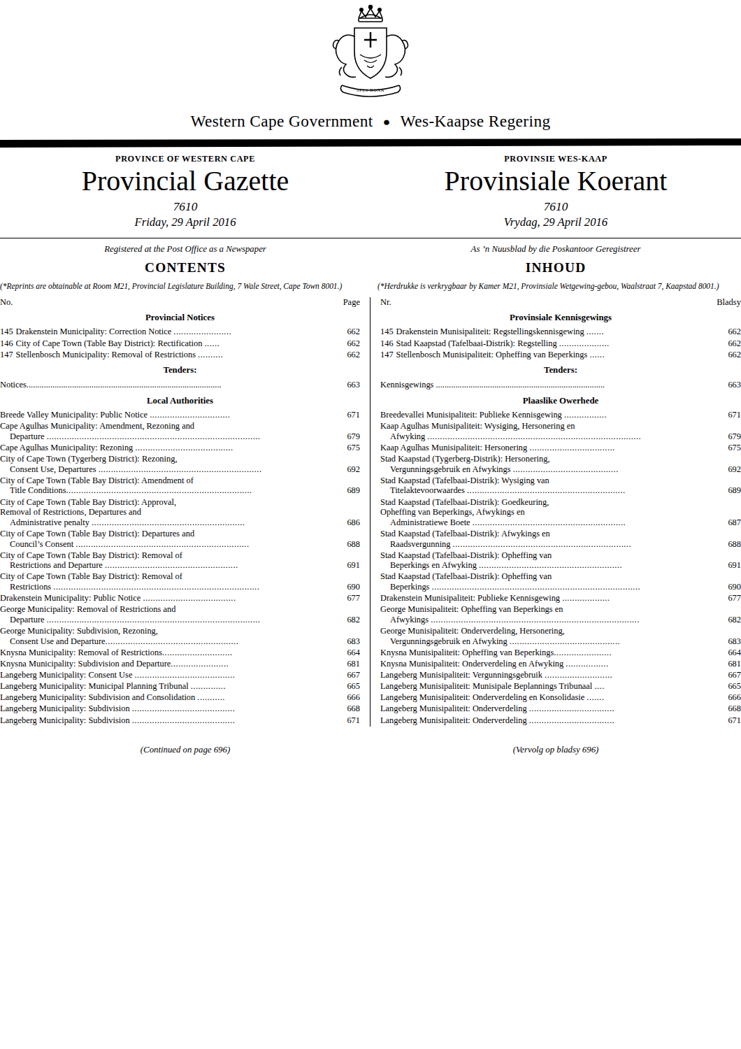SPES BONA
Western Cape Government●Wes-Kaapse Regering
PROVINCE OF WESTERN CAPE
Provincial Gazette
7610
Friday, 29 April 2016
PROVINSIE WES-KAAP
Provinsiale Koerant
7610
Vrydag, 29 April 2016
Registered at the Post Office as a Newspaper
As ’n Nuusblad by die Poskantoor Geregistreer
CONTENTS
INHOUD
(*Reprints are obtainable at Room M21, Provincial Legislature Building, 7 Wale Street, Cape Town 8001.)
(*Herdrukke is verkrygbaar by Kamer M21, Provinsiale Wetgewing-gebou, Waalstraat 7, Kaapstad 8001.)
No. Page
Provincial Notices
145 Drakenstein Municipality: Correction Notice ....................... 662
146 City of Cape Town (Table Bay District): Rectification ...... 662
147 Stellenbosch Municipality: Removal of Restrictions .......... 662
Tenders:
Notices.......................................................................................... 663
Local Authorities
Breede Valley Municipality: Public Notice ................................ 671
Cape Agulhas Municipality: Amendment, Rezoning and Departure ..................................................................................... 679
Cape Agulhas Municipality: Rezoning ....................................... 675
City of Cape Town (Tygerberg District): Rezoning, Consent Use, Departures ................................................................. 692
City of Cape Town (Table Bay District): Amendment of Title Conditions.......................................................................... 689
City of Cape Town (Table Bay District): Approval, Removal of Restrictions, Departures and Administrative penalty ............................................................. 686
City of Cape Town (Table Bay District): Departures and Council’s Consent ..................................................................... 688
City of Cape Town (Table Bay District): Removal of Restrictions and Departure ..................................................... 691
City of Cape Town (Table Bay District): Removal of Restrictions .................................................................................. 690
Drakenstein Municipality: Public Notice ..................................... 677
George Municipality: Removal of Restrictions and Departure ..................................................................................... 682
George Municipality: Subdivision, Rezoning, Consent Use and Departure..................................................... 683
Knysna Municipality: Removal of Restrictions............................ 664
Knysna Municipality: Subdivision and Departure....................... 681
Langeberg Municipality: Consent Use ........................................ 667
Langeberg Municipality: Municipal Planning Tribunal .............. 665
Langeberg Municipality: Subdivision and Consolidation ........... 666
Langeberg Municipality: Subdivision ......................................... 668
Langeberg Municipality: Subdivision ......................................... 671
Nr. Bladsy
Provinsiale Kennisgewings
145 Drakenstein Munisipaliteit: Regstellingskennisgewing ....... 662
146 Stad Kaapstad (Tafelbaai-Distrik): Regstelling .................... 662
147 Stellenbosch Munisipaliteit: Opheffing van Beperkings ...... 662
Tenders:
Kennisgewings .............................................................................. 663
Plaaslike Owerhede
Breedevallei Munisipaliteit: Publieke Kennisgewing ................. 671
Kaap Agulhas Munisipaliteit: Wysiging, Hersonering en Afwyking ..................................................................................... 679
Kaap Agulhas Munisipaliteit: Hersonering .................................. 675
Stad Kaapstad (Tygerberg-Distrik): Hersonering, Vergunningsgebruik en Afwykings .......................................... 692
Stad Kaapstad (Tafelbaai-Distrik): Wysiging van Titelaktevoorwaardes ............................................................... 689
Stad Kaapstad (Tafelbaai-Distrik): Goedkeuring, Opheffing van Beperkings, Afwykings en Administratiewe Boete ............................................................. 687
Stad Kaapstad (Tafelbaai-Distrik): Afwykings en Raadsvergunning ....................................................................... 688
Stad Kaapstad (Tafelbaai-Distrik): Opheffing van Beperkings en Afwyking ......................................................... 691
Stad Kaapstad (Tafelbaai-Distrik): Opheffing van Beperkings ................................................................................... 690
Drakenstein Munisipaliteit: Publieke Kennisgewing ................... 677
George Munisipaliteit: Opheffing van Beperkings en Afwykings ................................................................................... 682
George Munisipaliteit: Onderverdeling, Hersonering, Vergunningsgebruik en Afwyking ............................................ 683
Knysna Munisipaliteit: Opheffing van Beperkings....................... 664
Knysna Munisipaliteit: Onderverdeling en Afwyking ................. 681
Langeberg Munisipaliteit: Vergunningsgebruik ........................... 667
Langeberg Munisipaliteit: Munisipale Beplannings Tribunaal .... 665
Langeberg Munisipaliteit: Onderverdeling en Konsolidasie ....... 666
Langeberg Munisipaliteit: Onderverdeling .................................. 668
Langeberg Munisipaliteit: Onderverdeling .................................. 671
(Continued on page 696)
(Vervolg op bladsy 696)